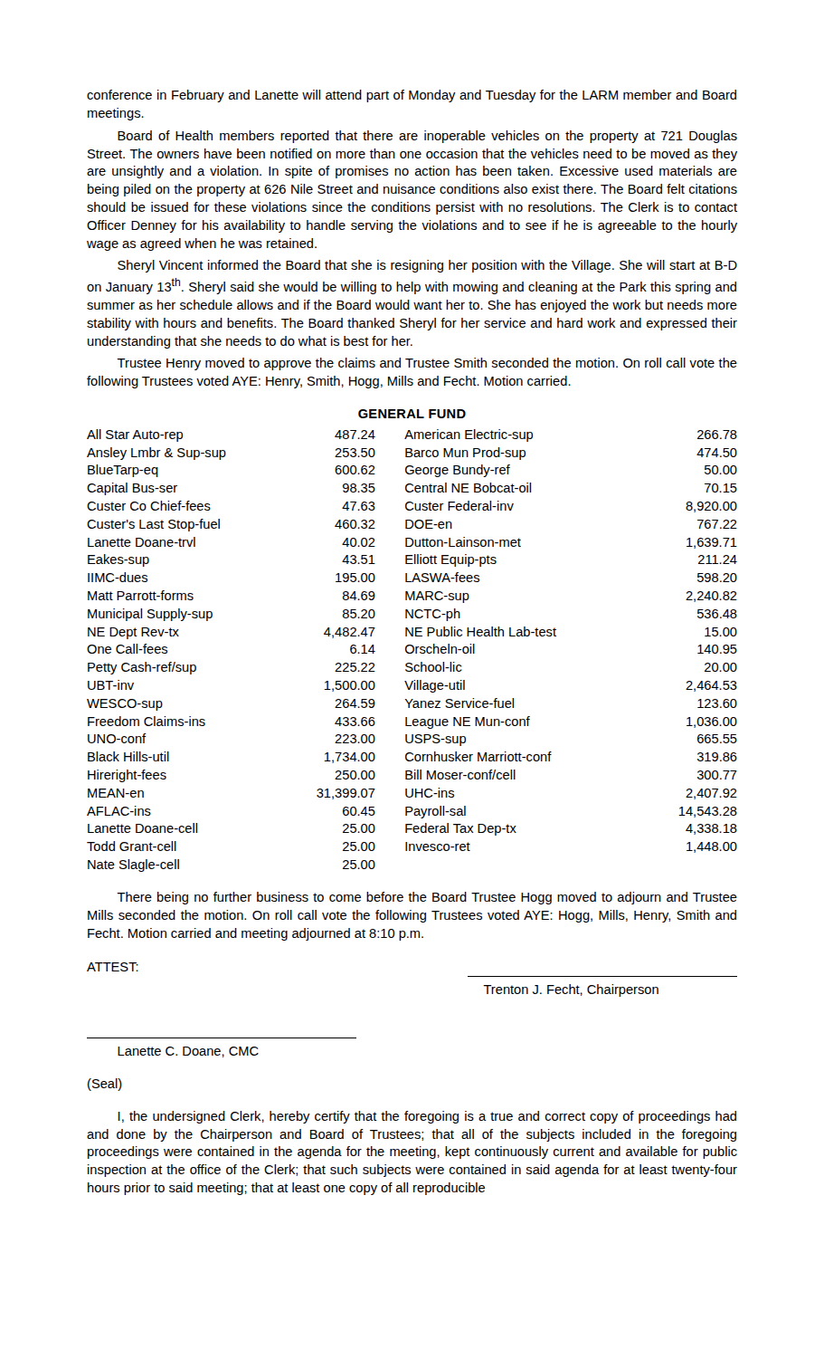conference in February and Lanette will attend part of Monday and Tuesday for the LARM member and Board meetings.
Board of Health members reported that there are inoperable vehicles on the property at 721 Douglas Street. The owners have been notified on more than one occasion that the vehicles need to be moved as they are unsightly and a violation. In spite of promises no action has been taken. Excessive used materials are being piled on the property at 626 Nile Street and nuisance conditions also exist there. The Board felt citations should be issued for these violations since the conditions persist with no resolutions. The Clerk is to contact Officer Denney for his availability to handle serving the violations and to see if he is agreeable to the hourly wage as agreed when he was retained.
Sheryl Vincent informed the Board that she is resigning her position with the Village. She will start at B-D on January 13th. Sheryl said she would be willing to help with mowing and cleaning at the Park this spring and summer as her schedule allows and if the Board would want her to. She has enjoyed the work but needs more stability with hours and benefits. The Board thanked Sheryl for her service and hard work and expressed their understanding that she needs to do what is best for her.
Trustee Henry moved to approve the claims and Trustee Smith seconded the motion. On roll call vote the following Trustees voted AYE: Henry, Smith, Hogg, Mills and Fecht. Motion carried.
GENERAL FUND
| All Star Auto-rep | 487.24 | American Electric-sup | 266.78 |
| Ansley Lmbr & Sup-sup | 253.50 | Barco Mun Prod-sup | 474.50 |
| BlueTarp-eq | 600.62 | George Bundy-ref | 50.00 |
| Capital Bus-ser | 98.35 | Central NE Bobcat-oil | 70.15 |
| Custer Co Chief-fees | 47.63 | Custer Federal-inv | 8,920.00 |
| Custer's Last Stop-fuel | 460.32 | DOE-en | 767.22 |
| Lanette Doane-trvl | 40.02 | Dutton-Lainson-met | 1,639.71 |
| Eakes-sup | 43.51 | Elliott Equip-pts | 211.24 |
| IIMC-dues | 195.00 | LASWA-fees | 598.20 |
| Matt Parrott-forms | 84.69 | MARC-sup | 2,240.82 |
| Municipal Supply-sup | 85.20 | NCTC-ph | 536.48 |
| NE Dept Rev-tx | 4,482.47 | NE Public Health Lab-test | 15.00 |
| One Call-fees | 6.14 | Orscheln-oil | 140.95 |
| Petty Cash-ref/sup | 225.22 | School-lic | 20.00 |
| UBT-inv | 1,500.00 | Village-util | 2,464.53 |
| WESCO-sup | 264.59 | Yanez Service-fuel | 123.60 |
| Freedom Claims-ins | 433.66 | League NE Mun-conf | 1,036.00 |
| UNO-conf | 223.00 | USPS-sup | 665.55 |
| Black Hills-util | 1,734.00 | Cornhusker Marriott-conf | 319.86 |
| Hireright-fees | 250.00 | Bill Moser-conf/cell | 300.77 |
| MEAN-en | 31,399.07 | UHC-ins | 2,407.92 |
| AFLAC-ins | 60.45 | Payroll-sal | 14,543.28 |
| Lanette Doane-cell | 25.00 | Federal Tax Dep-tx | 4,338.18 |
| Todd Grant-cell | 25.00 | Invesco-ret | 1,448.00 |
| Nate Slagle-cell | 25.00 | | |
There being no further business to come before the Board Trustee Hogg moved to adjourn and Trustee Mills seconded the motion. On roll call vote the following Trustees voted AYE: Hogg, Mills, Henry, Smith and Fecht. Motion carried and meeting adjourned at 8:10 p.m.
ATTEST:
Trenton J. Fecht, Chairperson
Lanette C. Doane, CMC
(Seal)
I, the undersigned Clerk, hereby certify that the foregoing is a true and correct copy of proceedings had and done by the Chairperson and Board of Trustees; that all of the subjects included in the foregoing proceedings were contained in the agenda for the meeting, kept continuously current and available for public inspection at the office of the Clerk; that such subjects were contained in said agenda for at least twenty-four hours prior to said meeting; that at least one copy of all reproducible